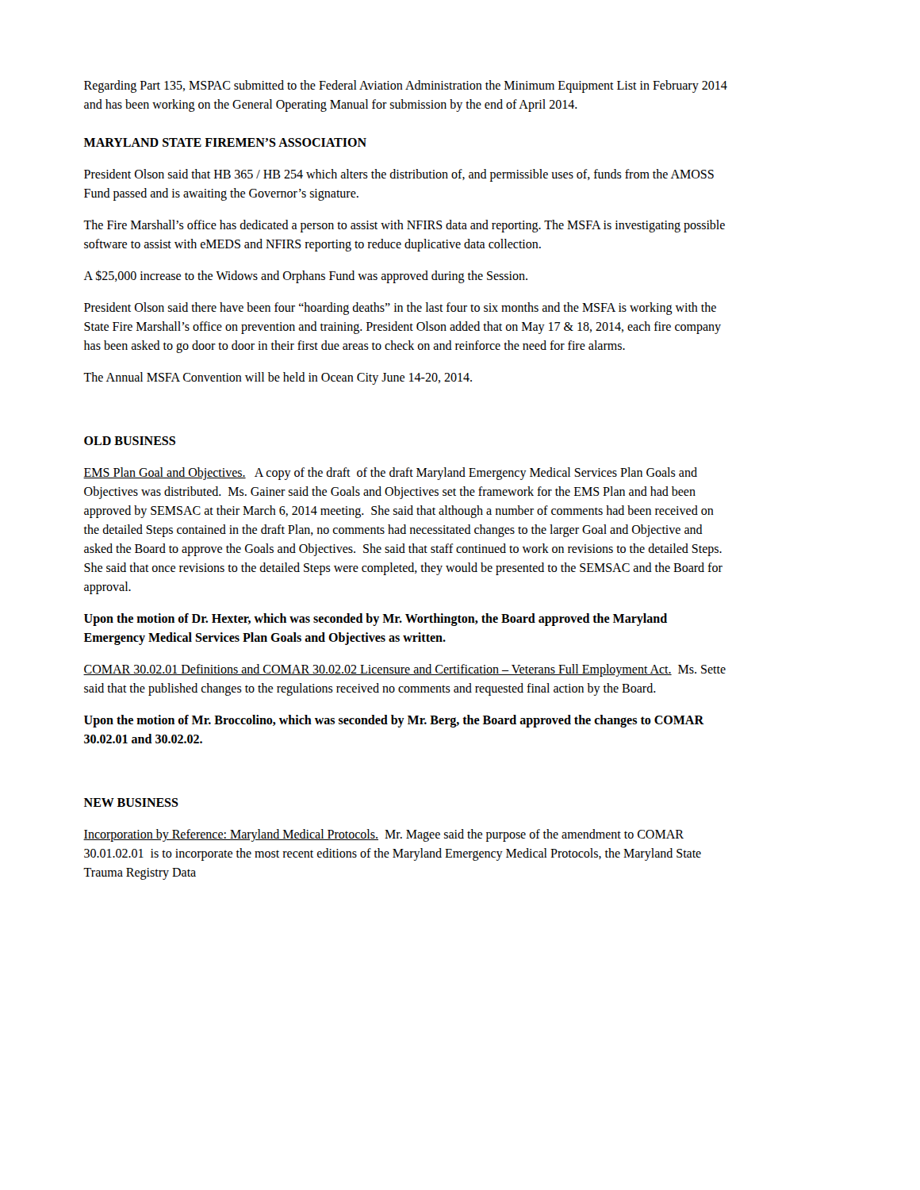Regarding Part 135, MSPAC submitted to the Federal Aviation Administration the Minimum Equipment List in February 2014 and has been working on the General Operating Manual for submission by the end of April 2014.
Maryland State Firemen’s Association
President Olson said that HB 365 / HB 254 which alters the distribution of, and permissible uses of, funds from the AMOSS Fund passed and is awaiting the Governor’s signature.
The Fire Marshall’s office has dedicated a person to assist with NFIRS data and reporting. The MSFA is investigating possible software to assist with eMEDS and NFIRS reporting to reduce duplicative data collection.
A $25,000 increase to the Widows and Orphans Fund was approved during the Session.
President Olson said there have been four “hoarding deaths” in the last four to six months and the MSFA is working with the State Fire Marshall’s office on prevention and training. President Olson added that on May 17 & 18, 2014, each fire company has been asked to go door to door in their first due areas to check on and reinforce the need for fire alarms.
The Annual MSFA Convention will be held in Ocean City June 14-20, 2014.
Old Business
EMS Plan Goal and Objectives. A copy of the draft of the draft Maryland Emergency Medical Services Plan Goals and Objectives was distributed. Ms. Gainer said the Goals and Objectives set the framework for the EMS Plan and had been approved by SEMSAC at their March 6, 2014 meeting. She said that although a number of comments had been received on the detailed Steps contained in the draft Plan, no comments had necessitated changes to the larger Goal and Objective and asked the Board to approve the Goals and Objectives. She said that staff continued to work on revisions to the detailed Steps. She said that once revisions to the detailed Steps were completed, they would be presented to the SEMSAC and the Board for approval.
Upon the motion of Dr. Hexter, which was seconded by Mr. Worthington, the Board approved the Maryland Emergency Medical Services Plan Goals and Objectives as written.
COMAR 30.02.01 Definitions and COMAR 30.02.02 Licensure and Certification – Veterans Full Employment Act. Ms. Sette said that the published changes to the regulations received no comments and requested final action by the Board.
Upon the motion of Mr. Broccolino, which was seconded by Mr. Berg, the Board approved the changes to COMAR 30.02.01 and 30.02.02.
New Business
Incorporation by Reference: Maryland Medical Protocols. Mr. Magee said the purpose of the amendment to COMAR 30.01.02.01 is to incorporate the most recent editions of the Maryland Emergency Medical Protocols, the Maryland State Trauma Registry Data